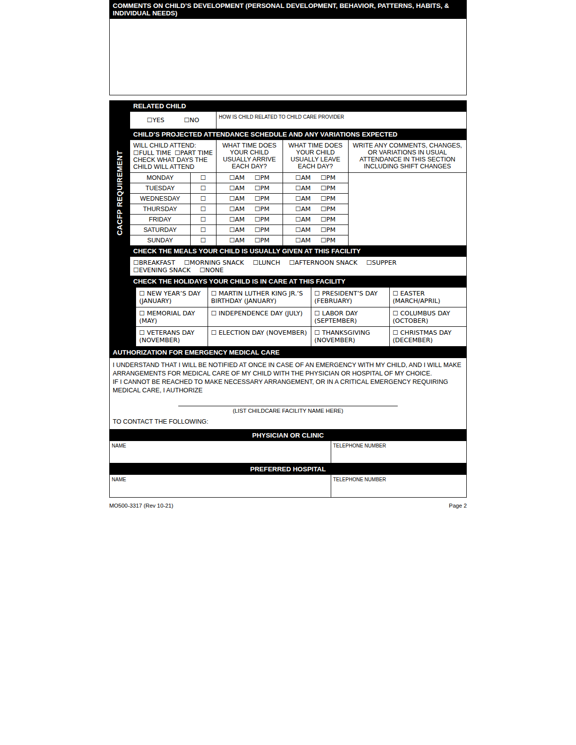| COMMENTS ON CHILD’S DEVELOPMENT (PERSONAL DEVELOPMENT, BEHAVIOR, PATTERNS, HABITS, & INDIVIDUAL NEEDS) |
| CACFP REQUIREMENT | RELATED CHILD |
| ☐YES ☐NO | HOW IS CHILD RELATED TO CHILD CARE PROVIDER |
| CHILD’S PROJECTED ATTENDANCE SCHEDULE AND ANY VARIATIONS EXPECTED |
| WILL CHILD ATTEND: ☐FULL TIME ☐PART TIME CHECK WHAT DAYS THE CHILD WILL ATTEND | WHAT TIME DOES YOUR CHILD USUALLY ARRIVE EACH DAY? | WHAT TIME DOES YOUR CHILD USUALLY LEAVE EACH DAY? | WRITE ANY COMMENTS, CHANGES, OR VARIATIONS IN USUAL ATTENDANCE IN THIS SECTION INCLUDING SHIFT CHANGES |
| MONDAY | ☐ | ☐AM ☐PM | ☐AM ☐PM | |
| TUESDAY | ☐ | ☐AM ☐PM | ☐AM ☐PM |
| WEDNESDAY | ☐ | ☐AM ☐PM | ☐AM ☐PM |
| THURSDAY | ☐ | ☐AM ☐PM | ☐AM ☐PM |
| FRIDAY | ☐ | ☐AM ☐PM | ☐AM ☐PM |
| SATURDAY | ☐ | ☐AM ☐PM | ☐AM ☐PM |
| SUNDAY | ☐ | ☐AM ☐PM | ☐AM ☐PM |
| CHECK THE MEALS YOUR CHILD IS USUALLY GIVEN AT THIS FACILITY |
| ☐BREAKFAST ☐MORNING SNACK ☐LUNCH ☐AFTERNOON SNACK ☐SUPPER ☐EVENING SNACK ☐NONE |
| CHECK THE HOLIDAYS YOUR CHILD IS IN CARE AT THIS FACILITY |
| | ☐ NEW YEAR’S DAY (JANUARY) | ☐ MARTIN LUTHER KING JR.’S BIRTHDAY (JANUARY) | ☐ PRESIDENT’S DAY (FEBRUARY) | ☐ EASTER (MARCH/APRIL) |
| | ☐ MEMORIAL DAY (MAY) | ☐ INDEPENDENCE DAY (JULY) | ☐ LABOR DAY (SEPTEMBER) | ☐ COLUMBUS DAY (OCTOBER) |
| | ☐ VETERANS DAY (NOVEMBER) | ☐ ELECTION DAY (NOVEMBER) | ☐ THANKSGIVING (NOVEMBER) | ☐ CHRISTMAS DAY (DECEMBER) |
| AUTHORIZATION FOR EMERGENCY MEDICAL CARE |
| I UNDERSTAND THAT I WILL BE NOTIFIED AT ONCE IN CASE OF AN EMERGENCY WITH MY CHILD, AND I WILL MAKE ARRANGEMENTS FOR MEDICAL CARE OF MY CHILD WITH THE PHYSICIAN OR HOSPITAL OF MY CHOICE. IF I CANNOT BE REACHED TO MAKE NECESSARY ARRANGEMENT, OR IN A CRITICAL EMERGENCY REQUIRING MEDICAL CARE, I AUTHORIZE (LIST CHILDCARE FACILITY NAME HERE) TO CONTACT THE FOLLOWING: |
| PHYSICIAN OR CLINIC |
| NAME | TELEPHONE NUMBER |
| PREFERRED HOSPITAL |
| NAME | TELEPHONE NUMBER |
MO500-3317 (Rev 10-21) Page 2